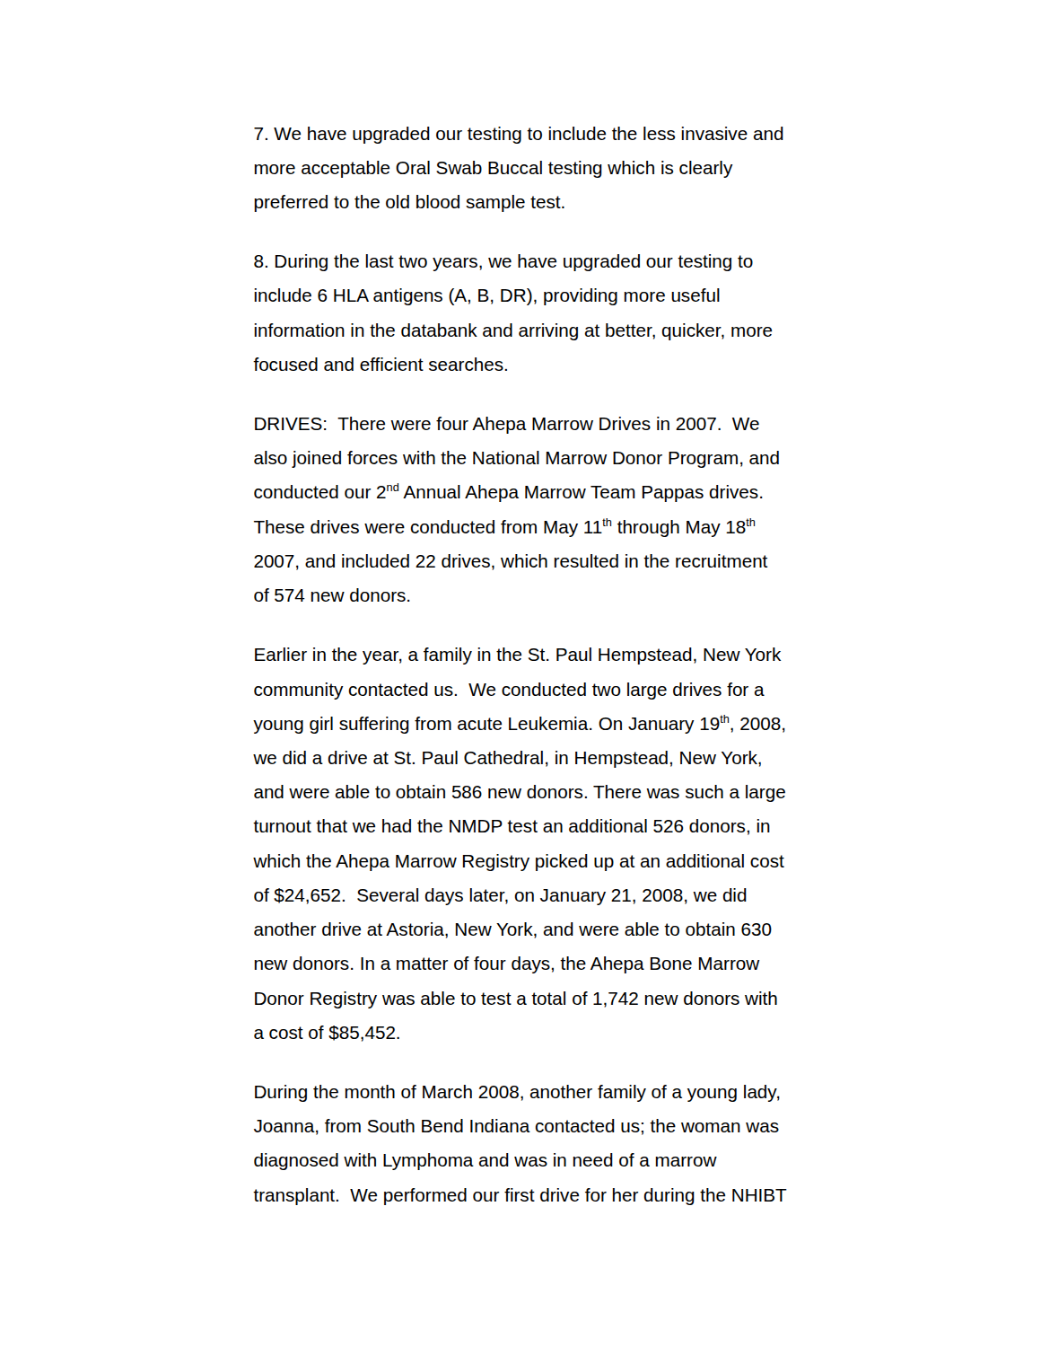7. We have upgraded our testing to include the less invasive and more acceptable Oral Swab Buccal testing which is clearly preferred to the old blood sample test.
8. During the last two years, we have upgraded our testing to include 6 HLA antigens (A, B, DR), providing more useful information in the databank and arriving at better, quicker, more focused and efficient searches.
DRIVES: There were four Ahepa Marrow Drives in 2007. We also joined forces with the National Marrow Donor Program, and conducted our 2nd Annual Ahepa Marrow Team Pappas drives. These drives were conducted from May 11th through May 18th 2007, and included 22 drives, which resulted in the recruitment of 574 new donors.
Earlier in the year, a family in the St. Paul Hempstead, New York community contacted us. We conducted two large drives for a young girl suffering from acute Leukemia. On January 19th, 2008, we did a drive at St. Paul Cathedral, in Hempstead, New York, and were able to obtain 586 new donors. There was such a large turnout that we had the NMDP test an additional 526 donors, in which the Ahepa Marrow Registry picked up at an additional cost of $24,652. Several days later, on January 21, 2008, we did another drive at Astoria, New York, and were able to obtain 630 new donors. In a matter of four days, the Ahepa Bone Marrow Donor Registry was able to test a total of 1,742 new donors with a cost of $85,452.
During the month of March 2008, another family of a young lady, Joanna, from South Bend Indiana contacted us; the woman was diagnosed with Lymphoma and was in need of a marrow transplant. We performed our first drive for her during the NHIBT